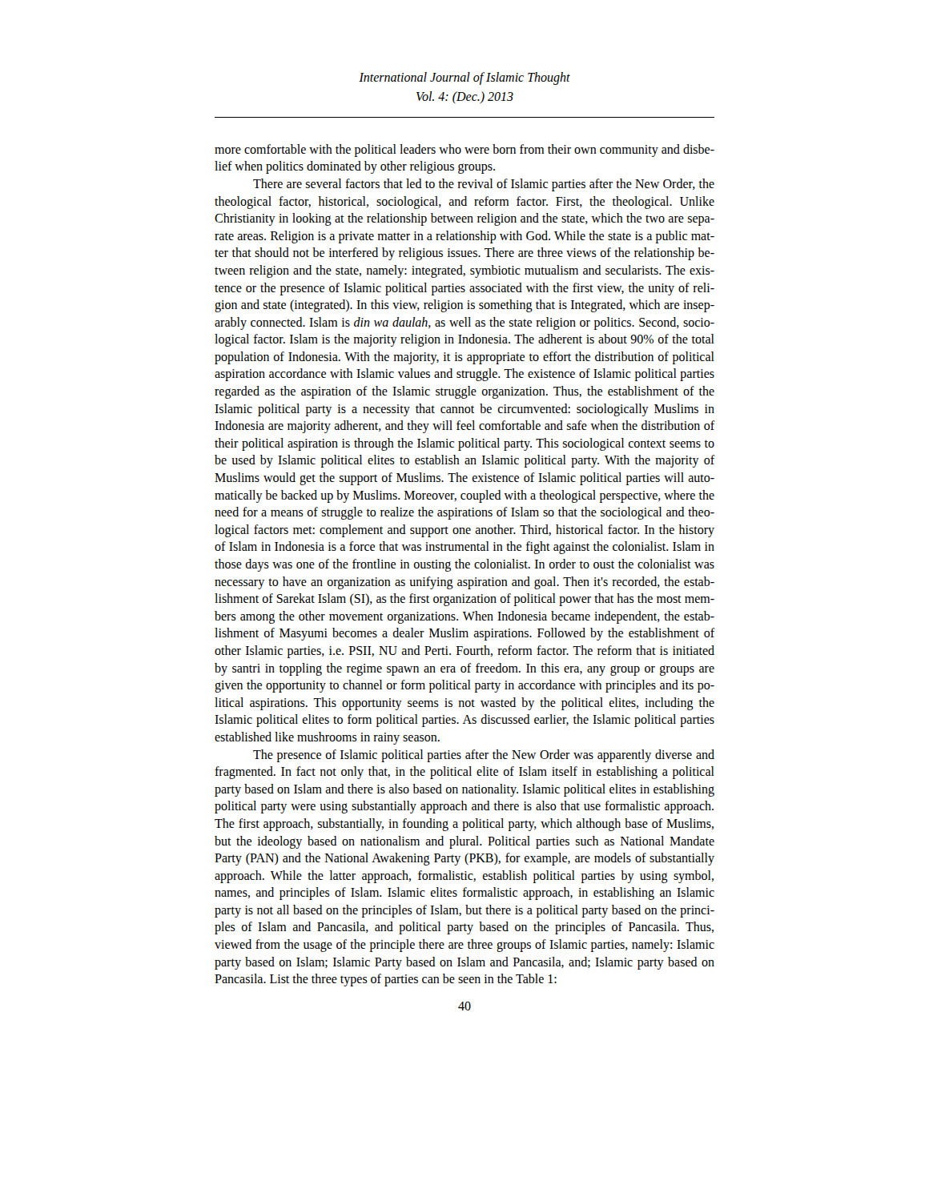International Journal of Islamic Thought Vol. 4: (Dec.) 2013
more comfortable with the political leaders who were born from their own community and disbelief when politics dominated by other religious groups.
There are several factors that led to the revival of Islamic parties after the New Order, the theological factor, historical, sociological, and reform factor. First, the theological. Unlike Christianity in looking at the relationship between religion and the state, which the two are separate areas. Religion is a private matter in a relationship with God. While the state is a public matter that should not be interfered by religious issues. There are three views of the relationship between religion and the state, namely: integrated, symbiotic mutualism and secularists. The existence or the presence of Islamic political parties associated with the first view, the unity of religion and state (integrated). In this view, religion is something that is Integrated, which are inseparably connected. Islam is din wa daulah, as well as the state religion or politics. Second, sociological factor. Islam is the majority religion in Indonesia. The adherent is about 90% of the total population of Indonesia. With the majority, it is appropriate to effort the distribution of political aspiration accordance with Islamic values and struggle. The existence of Islamic political parties regarded as the aspiration of the Islamic struggle organization. Thus, the establishment of the Islamic political party is a necessity that cannot be circumvented: sociologically Muslims in Indonesia are majority adherent, and they will feel comfortable and safe when the distribution of their political aspiration is through the Islamic political party. This sociological context seems to be used by Islamic political elites to establish an Islamic political party. With the majority of Muslims would get the support of Muslims. The existence of Islamic political parties will automatically be backed up by Muslims. Moreover, coupled with a theological perspective, where the need for a means of struggle to realize the aspirations of Islam so that the sociological and theological factors met: complement and support one another. Third, historical factor. In the history of Islam in Indonesia is a force that was instrumental in the fight against the colonialist. Islam in those days was one of the frontline in ousting the colonialist. In order to oust the colonialist was necessary to have an organization as unifying aspiration and goal. Then it's recorded, the establishment of Sarekat Islam (SI), as the first organization of political power that has the most members among the other movement organizations. When Indonesia became independent, the establishment of Masyumi becomes a dealer Muslim aspirations. Followed by the establishment of other Islamic parties, i.e. PSII, NU and Perti. Fourth, reform factor. The reform that is initiated by santri in toppling the regime spawn an era of freedom. In this era, any group or groups are given the opportunity to channel or form political party in accordance with principles and its political aspirations. This opportunity seems is not wasted by the political elites, including the Islamic political elites to form political parties. As discussed earlier, the Islamic political parties established like mushrooms in rainy season.
The presence of Islamic political parties after the New Order was apparently diverse and fragmented. In fact not only that, in the political elite of Islam itself in establishing a political party based on Islam and there is also based on nationality. Islamic political elites in establishing political party were using substantially approach and there is also that use formalistic approach. The first approach, substantially, in founding a political party, which although base of Muslims, but the ideology based on nationalism and plural. Political parties such as National Mandate Party (PAN) and the National Awakening Party (PKB), for example, are models of substantially approach. While the latter approach, formalistic, establish political parties by using symbol, names, and principles of Islam. Islamic elites formalistic approach, in establishing an Islamic party is not all based on the principles of Islam, but there is a political party based on the principles of Islam and Pancasila, and political party based on the principles of Pancasila. Thus, viewed from the usage of the principle there are three groups of Islamic parties, namely: Islamic party based on Islam; Islamic Party based on Islam and Pancasila, and; Islamic party based on Pancasila. List the three types of parties can be seen in the Table 1:
40